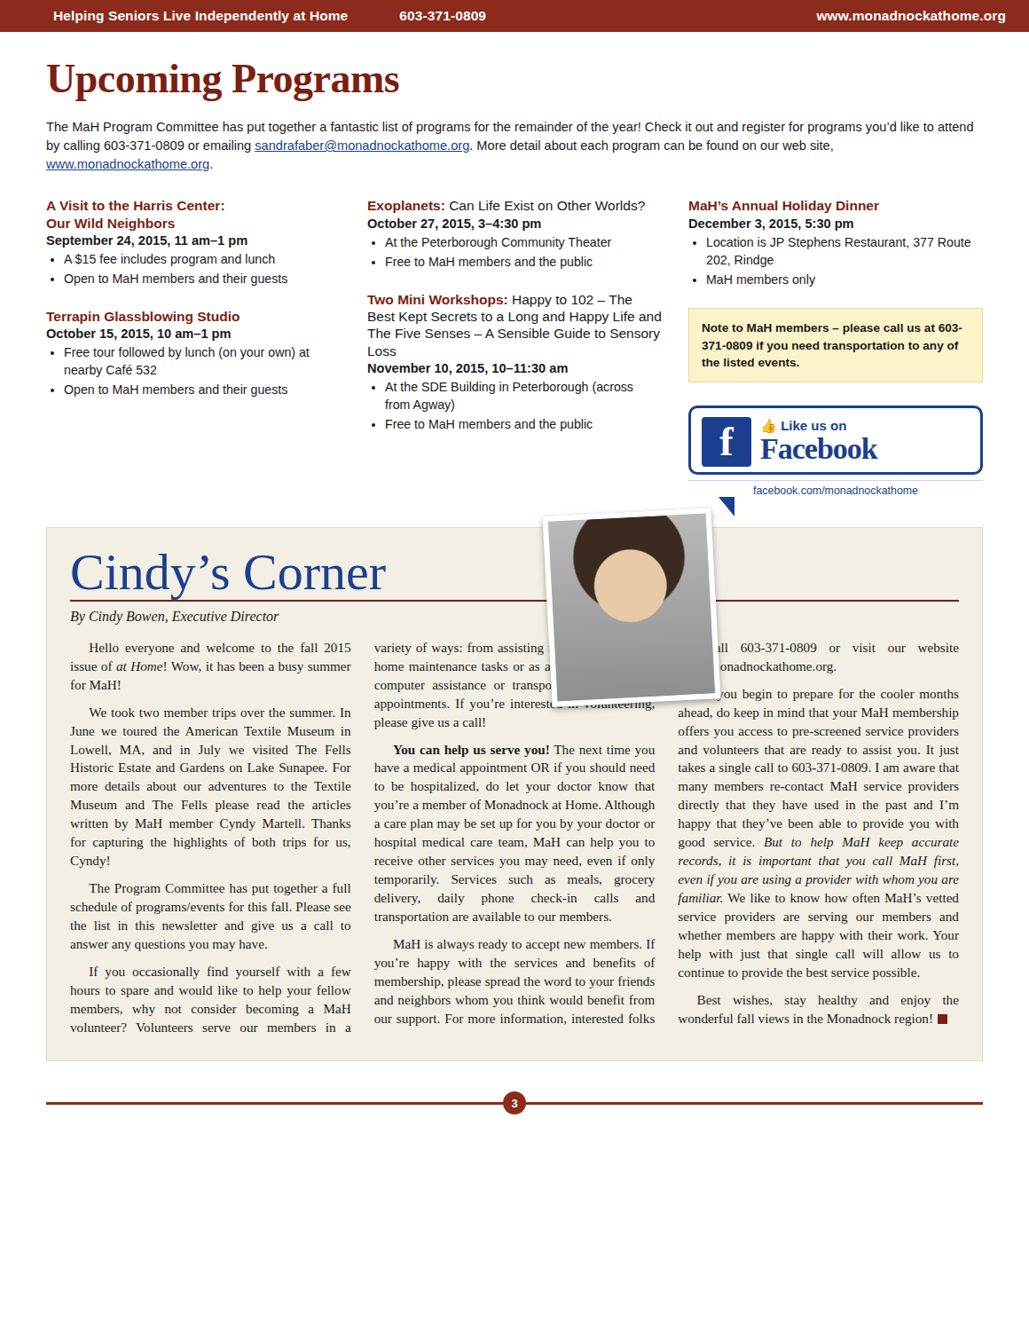Helping Seniors Live Independently at Home 603-371-0809 www.monadnockathome.org
Upcoming Programs
The MaH Program Committee has put together a fantastic list of programs for the remainder of the year! Check it out and register for programs you’d like to attend by calling 603-371-0809 or emailing sandrafaber@monadnockathome.org. More detail about each program can be found on our web site, www.monadnockathome.org.
A Visit to the Harris Center:
Our Wild Neighbors
September 24, 2015, 11 am–1 pm
A $15 fee includes program and lunch
Open to MaH members and their guests
Terrapin Glassblowing Studio
October 15, 2015, 10 am–1 pm
Free tour followed by lunch (on your own) at nearby Café 532
Open to MaH members and their guests
Exoplanets: Can Life Exist on Other Worlds?
October 27, 2015, 3–4:30 pm
At the Peterborough Community Theater
Free to MaH members and the public
Two Mini Workshops: Happy to 102 – The Best Kept Secrets to a Long and Happy Life and The Five Senses – A Sensible Guide to Sensory Loss
November 10, 2015, 10–11:30 am
At the SDE Building in Peterborough (across from Agway)
Free to MaH members and the public
MaH’s Annual Holiday Dinner
December 3, 2015, 5:30 pm
Location is JP Stephens Restaurant, 377 Route 202, Rindge
MaH members only
Note to MaH members – please call us at 603-371-0809 if you need transportation to any of the listed events.
f
👍 Like us on
Facebook
facebook.com/monadnockathome
Cindy’s Corner
By Cindy Bowen, Executive Director
Hello everyone and welcome to the fall 2015 issue of at Home! Wow, it has been a busy summer for MaH!
We took two member trips over the summer. In June we toured the American Textile Museum in Lowell, MA, and in July we visited The Fells Historic Estate and Gardens on Lake Sunapee. For more details about our adventures to the Textile Museum and The Fells please read the articles written by MaH member Cyndy Martell. Thanks for capturing the highlights of both trips for us, Cyndy!
The Program Committee has put together a full schedule of programs/events for this fall. Please see the list in this newsletter and give us a call to answer any questions you may have.
If you occasionally find yourself with a few hours to spare and would like to help your fellow members, why not consider becoming a MaH volunteer? Volunteers serve our members in a variety of ways: from assisting members with light home maintenance tasks or as a friendly visitor, to computer assistance or transportation to medical appointments. If you’re interested in volunteering, please give us a call!
You can help us serve you! The next time you have a medical appointment OR if you should need to be hospitalized, do let your doctor know that you’re a member of Monadnock at Home. Although a care plan may be set up for you by your doctor or hospital medical care team, MaH can help you to receive other services you may need, even if only temporarily. Services such as meals, grocery delivery, daily phone check-in calls and transportation are available to our members.
MaH is always ready to accept new members. If you’re happy with the services and benefits of membership, please spread the word to your friends and neighbors whom you think would benefit from our support. For more information, interested folks can call 603-371-0809 or visit our website www.monadnockathome.org.
As you begin to prepare for the cooler months ahead, do keep in mind that your MaH membership offers you access to pre-screened service providers and volunteers that are ready to assist you. It just takes a single call to 603-371-0809. I am aware that many members re-contact MaH service providers directly that they have used in the past and I’m happy that they’ve been able to provide you with good service. But to help MaH keep accurate records, it is important that you call MaH first, even if you are using a provider with whom you are familiar. We like to know how often MaH’s vetted service providers are serving our members and whether members are happy with their work. Your help with just that single call will allow us to continue to provide the best service possible.
Best wishes, stay healthy and enjoy the wonderful fall views in the Monadnock region!
3